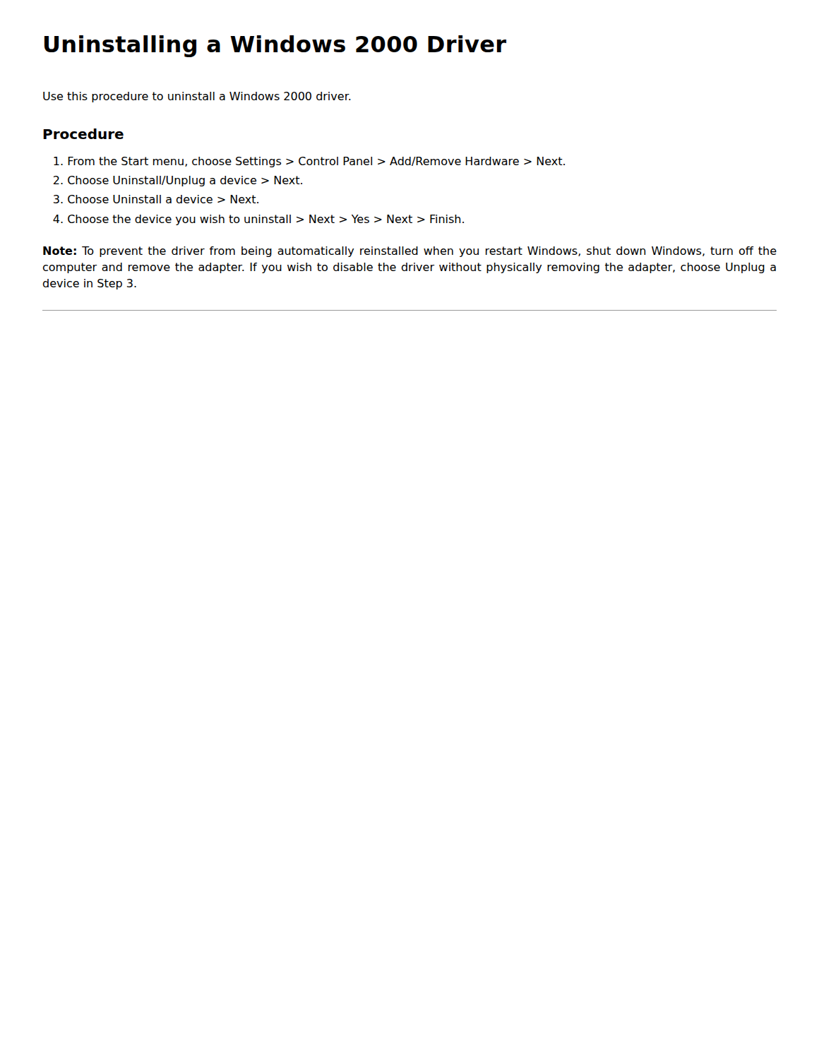Uninstalling a Windows 2000 Driver
Use this procedure to uninstall a Windows 2000 driver.
Procedure
From the Start menu, choose Settings > Control Panel > Add/Remove Hardware > Next.
Choose Uninstall/Unplug a device > Next.
Choose Uninstall a device > Next.
Choose the device you wish to uninstall > Next > Yes > Next > Finish.
Note: To prevent the driver from being automatically reinstalled when you restart Windows, shut down Windows, turn off the computer and remove the adapter. If you wish to disable the driver without physically removing the adapter, choose Unplug a device in Step 3.